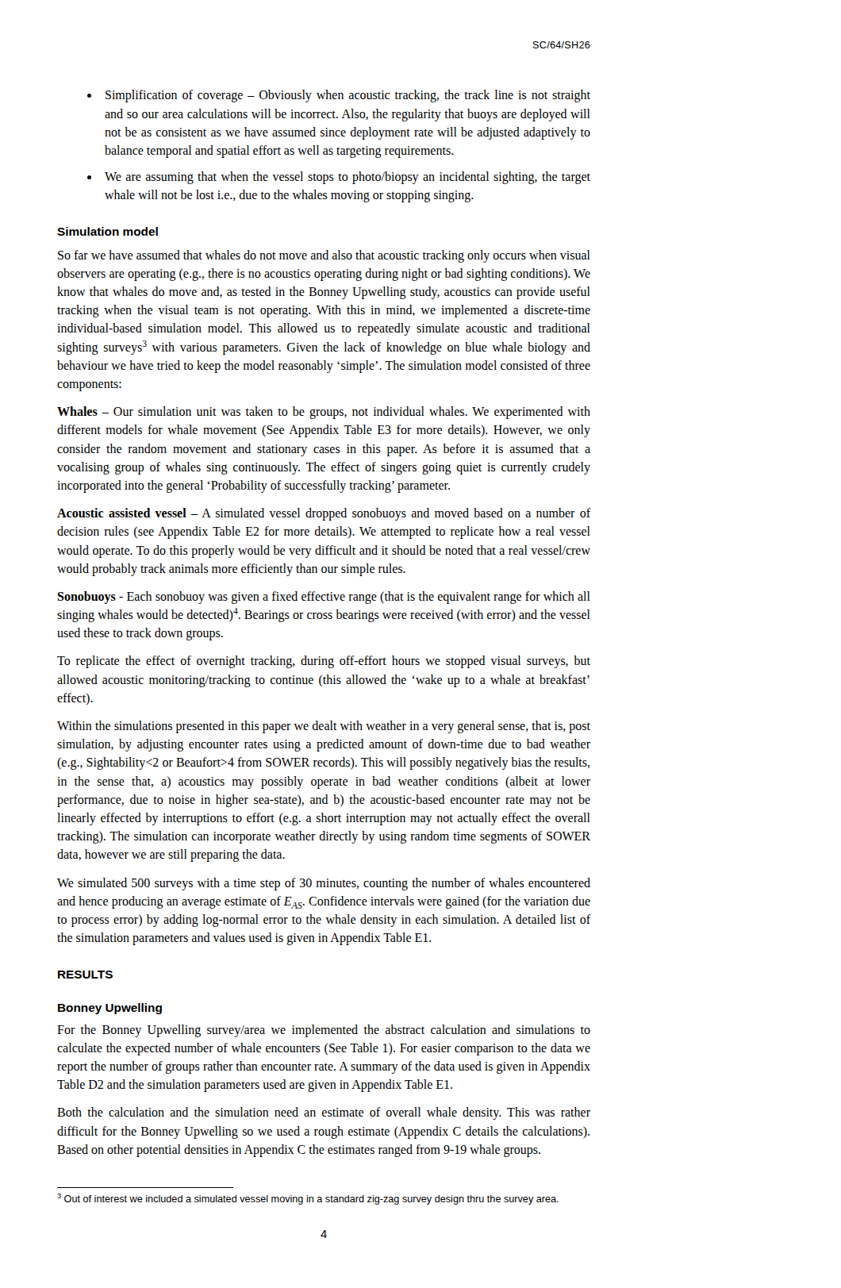SC/64/SH26
Simplification of coverage – Obviously when acoustic tracking, the track line is not straight and so our area calculations will be incorrect. Also, the regularity that buoys are deployed will not be as consistent as we have assumed since deployment rate will be adjusted adaptively to balance temporal and spatial effort as well as targeting requirements.
We are assuming that when the vessel stops to photo/biopsy an incidental sighting, the target whale will not be lost i.e., due to the whales moving or stopping singing.
Simulation model
So far we have assumed that whales do not move and also that acoustic tracking only occurs when visual observers are operating (e.g., there is no acoustics operating during night or bad sighting conditions). We know that whales do move and, as tested in the Bonney Upwelling study, acoustics can provide useful tracking when the visual team is not operating. With this in mind, we implemented a discrete-time individual-based simulation model. This allowed us to repeatedly simulate acoustic and traditional sighting surveys3 with various parameters. Given the lack of knowledge on blue whale biology and behaviour we have tried to keep the model reasonably ‘simple’. The simulation model consisted of three components:
Whales – Our simulation unit was taken to be groups, not individual whales. We experimented with different models for whale movement (See Appendix Table E3 for more details). However, we only consider the random movement and stationary cases in this paper. As before it is assumed that a vocalising group of whales sing continuously. The effect of singers going quiet is currently crudely incorporated into the general ‘Probability of successfully tracking’ parameter.
Acoustic assisted vessel – A simulated vessel dropped sonobuoys and moved based on a number of decision rules (see Appendix Table E2 for more details). We attempted to replicate how a real vessel would operate. To do this properly would be very difficult and it should be noted that a real vessel/crew would probably track animals more efficiently than our simple rules.
Sonobuoys - Each sonobuoy was given a fixed effective range (that is the equivalent range for which all singing whales would be detected)4. Bearings or cross bearings were received (with error) and the vessel used these to track down groups.
To replicate the effect of overnight tracking, during off-effort hours we stopped visual surveys, but allowed acoustic monitoring/tracking to continue (this allowed the ‘wake up to a whale at breakfast’ effect).
Within the simulations presented in this paper we dealt with weather in a very general sense, that is, post simulation, by adjusting encounter rates using a predicted amount of down-time due to bad weather (e.g., Sightability<2 or Beaufort>4 from SOWER records). This will possibly negatively bias the results, in the sense that, a) acoustics may possibly operate in bad weather conditions (albeit at lower performance, due to noise in higher sea-state), and b) the acoustic-based encounter rate may not be linearly effected by interruptions to effort (e.g. a short interruption may not actually effect the overall tracking). The simulation can incorporate weather directly by using random time segments of SOWER data, however we are still preparing the data.
We simulated 500 surveys with a time step of 30 minutes, counting the number of whales encountered and hence producing an average estimate of EAS. Confidence intervals were gained (for the variation due to process error) by adding log-normal error to the whale density in each simulation. A detailed list of the simulation parameters and values used is given in Appendix Table E1.
RESULTS
Bonney Upwelling
For the Bonney Upwelling survey/area we implemented the abstract calculation and simulations to calculate the expected number of whale encounters (See Table 1). For easier comparison to the data we report the number of groups rather than encounter rate. A summary of the data used is given in Appendix Table D2 and the simulation parameters used are given in Appendix Table E1.
Both the calculation and the simulation need an estimate of overall whale density. This was rather difficult for the Bonney Upwelling so we used a rough estimate (Appendix C details the calculations). Based on other potential densities in Appendix C the estimates ranged from 9-19 whale groups.
3 Out of interest we included a simulated vessel moving in a standard zig-zag survey design thru the survey area.
4